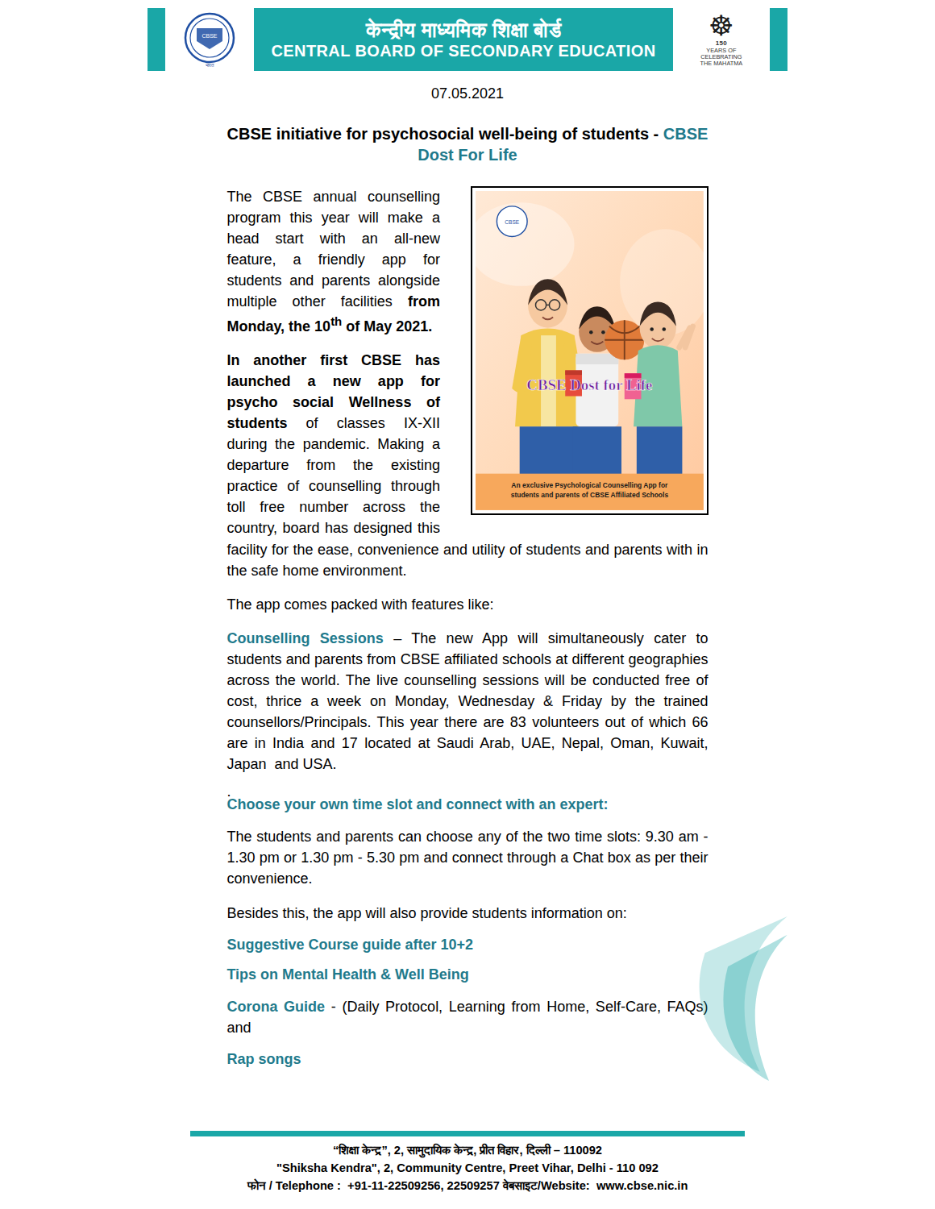CBSE भारत
केन्द्रीय माध्यमिक शिक्षा बोर्ड
CENTRAL BOARD OF SECONDARY EDUCATION
☸
150
YEARS OF
CELEBRATING
THE MAHATMA
07.05.2021
CBSE initiative for psychosocial well-being of students - CBSE Dost For Life
CBSE CBSE Dost for Life An exclusive Psychological Counselling App for students and parents of CBSE Affiliated Schools
The CBSE annual counselling program this year will make a head start with an all-new feature, a friendly app for students and parents alongside multiple other facilities from Monday, the 10th of May 2021.
In another first CBSE has launched a new app for psycho social Wellness of students of classes IX-XII during the pandemic. Making a departure from the existing practice of counselling through toll free number across the country, board has designed this facility for the ease, convenience and utility of students and parents with in the safe home environment.
The app comes packed with features like:
Counselling Sessions – The new App will simultaneously cater to students and parents from CBSE affiliated schools at different geographies across the world. The live counselling sessions will be conducted free of cost, thrice a week on Monday, Wednesday & Friday by the trained counsellors/Principals. This year there are 83 volunteers out of which 66 are in India and 17 located at Saudi Arab, UAE, Nepal, Oman, Kuwait, Japan and USA.
.
Choose your own time slot and connect with an expert:
The students and parents can choose any of the two time slots: 9.30 am - 1.30 pm or 1.30 pm - 5.30 pm and connect through a Chat box as per their convenience.
Besides this, the app will also provide students information on:
Suggestive Course guide after 10+2
Tips on Mental Health & Well Being
Corona Guide - (Daily Protocol, Learning from Home, Self-Care, FAQs) and
Rap songs
“शिक्षा केन्द्र”, 2, सामुदायिक केन्द्र, प्रीत विहार, दिल्ली – 110092
"Shiksha Kendra", 2, Community Centre, Preet Vihar, Delhi - 110 092
फोन / Telephone : +91-11-22509256, 22509257 वेबसाइट/Website: www.cbse.nic.in